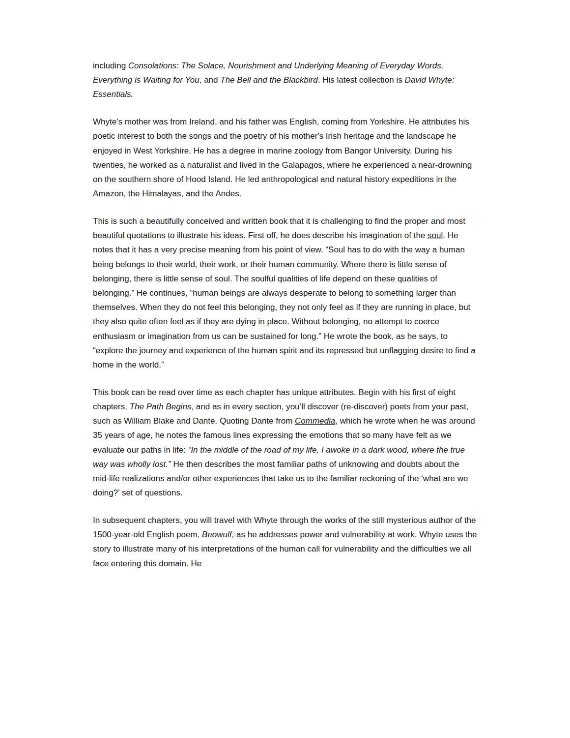including Consolations: The Solace, Nourishment and Underlying Meaning of Everyday Words, Everything is Waiting for You, and The Bell and the Blackbird. His latest collection is David Whyte: Essentials.
Whyte's mother was from Ireland, and his father was English, coming from Yorkshire. He attributes his poetic interest to both the songs and the poetry of his mother's Irish heritage and the landscape he enjoyed in West Yorkshire. He has a degree in marine zoology from Bangor University. During his twenties, he worked as a naturalist and lived in the Galapagos, where he experienced a near-drowning on the southern shore of Hood Island. He led anthropological and natural history expeditions in the Amazon, the Himalayas, and the Andes.
This is such a beautifully conceived and written book that it is challenging to find the proper and most beautiful quotations to illustrate his ideas. First off, he does describe his imagination of the soul. He notes that it has a very precise meaning from his point of view. “Soul has to do with the way a human being belongs to their world, their work, or their human community. Where there is little sense of belonging, there is little sense of soul. The soulful qualities of life depend on these qualities of belonging.” He continues, “human beings are always desperate to belong to something larger than themselves. When they do not feel this belonging, they not only feel as if they are running in place, but they also quite often feel as if they are dying in place. Without belonging, no attempt to coerce enthusiasm or imagination from us can be sustained for long.” He wrote the book, as he says, to “explore the journey and experience of the human spirit and its repressed but unflagging desire to find a home in the world.”
This book can be read over time as each chapter has unique attributes. Begin with his first of eight chapters, The Path Begins, and as in every section, you’ll discover (re-discover) poets from your past, such as William Blake and Dante. Quoting Dante from Commedia, which he wrote when he was around 35 years of age, he notes the famous lines expressing the emotions that so many have felt as we evaluate our paths in life: “In the middle of the road of my life, I awoke in a dark wood, where the true way was wholly lost.” He then describes the most familiar paths of unknowing and doubts about the mid-life realizations and/or other experiences that take us to the familiar reckoning of the ‘what are we doing?’ set of questions.
In subsequent chapters, you will travel with Whyte through the works of the still mysterious author of the 1500-year-old English poem, Beowulf, as he addresses power and vulnerability at work. Whyte uses the story to illustrate many of his interpretations of the human call for vulnerability and the difficulties we all face entering this domain. He